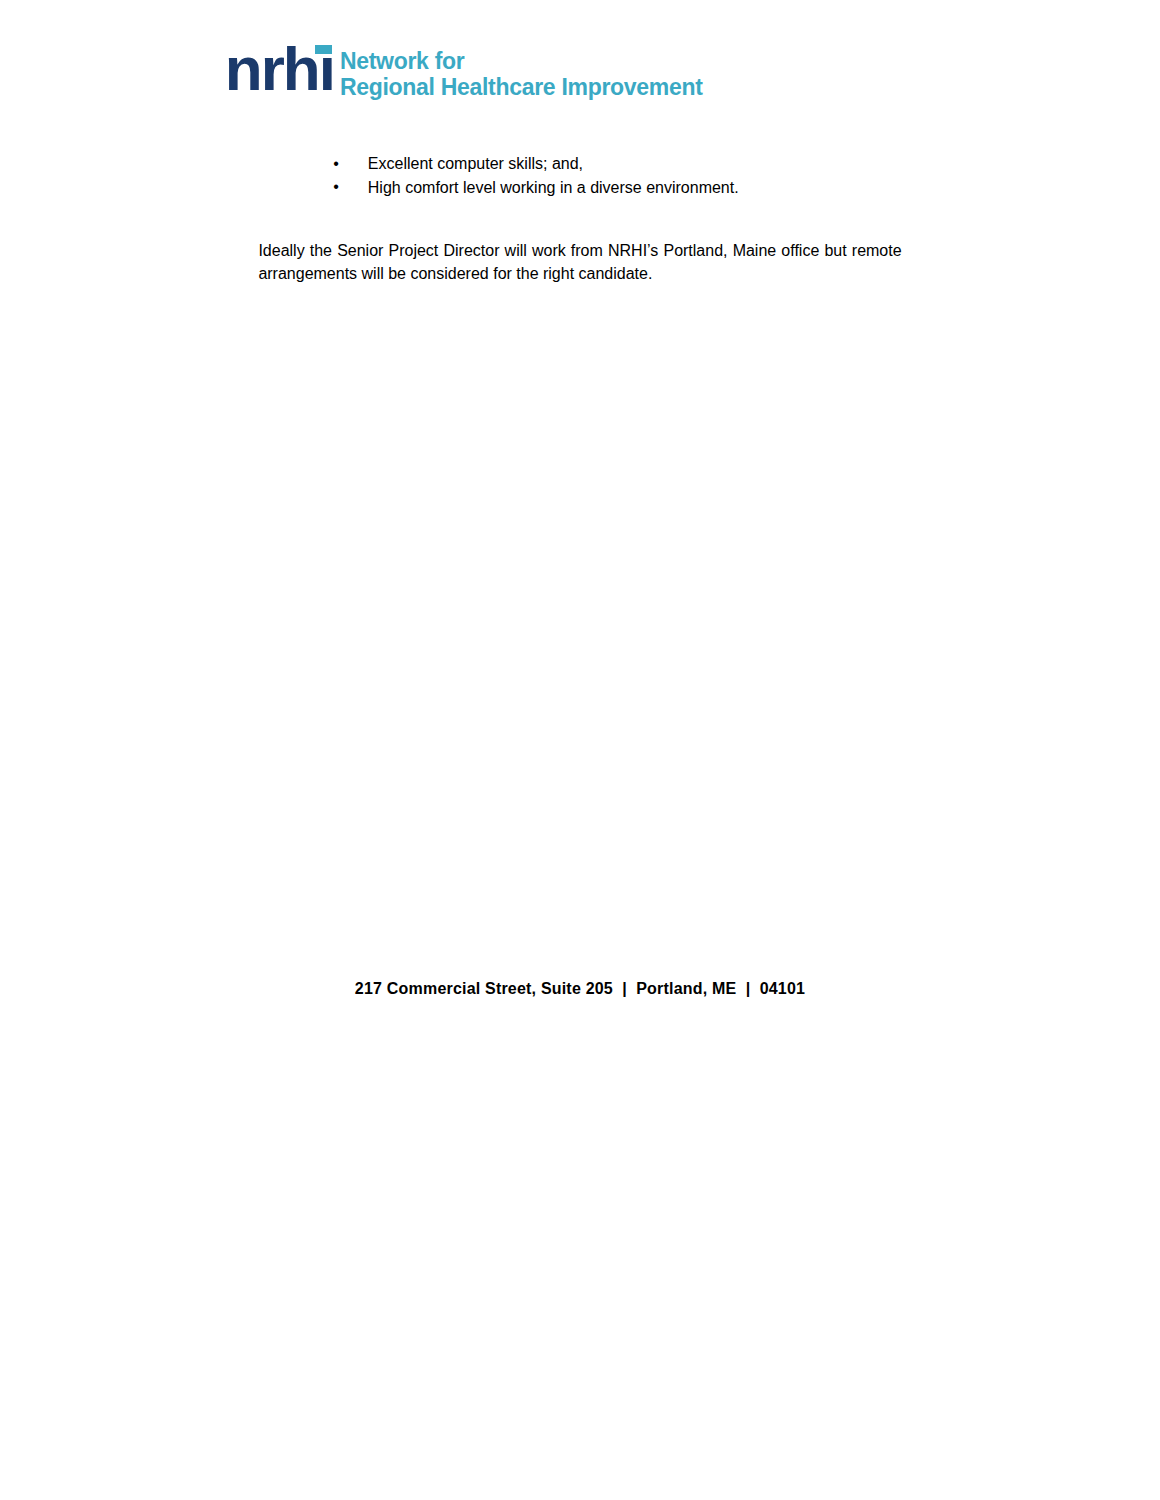nrhi
Network for
Regional Healthcare Improvement
Excellent computer skills; and,
High comfort level working in a diverse environment.
Ideally the Senior Project Director will work from NRHI’s Portland, Maine office but remote arrangements will be considered for the right candidate.
217 Commercial Street, Suite 205 | Portland, ME | 04101